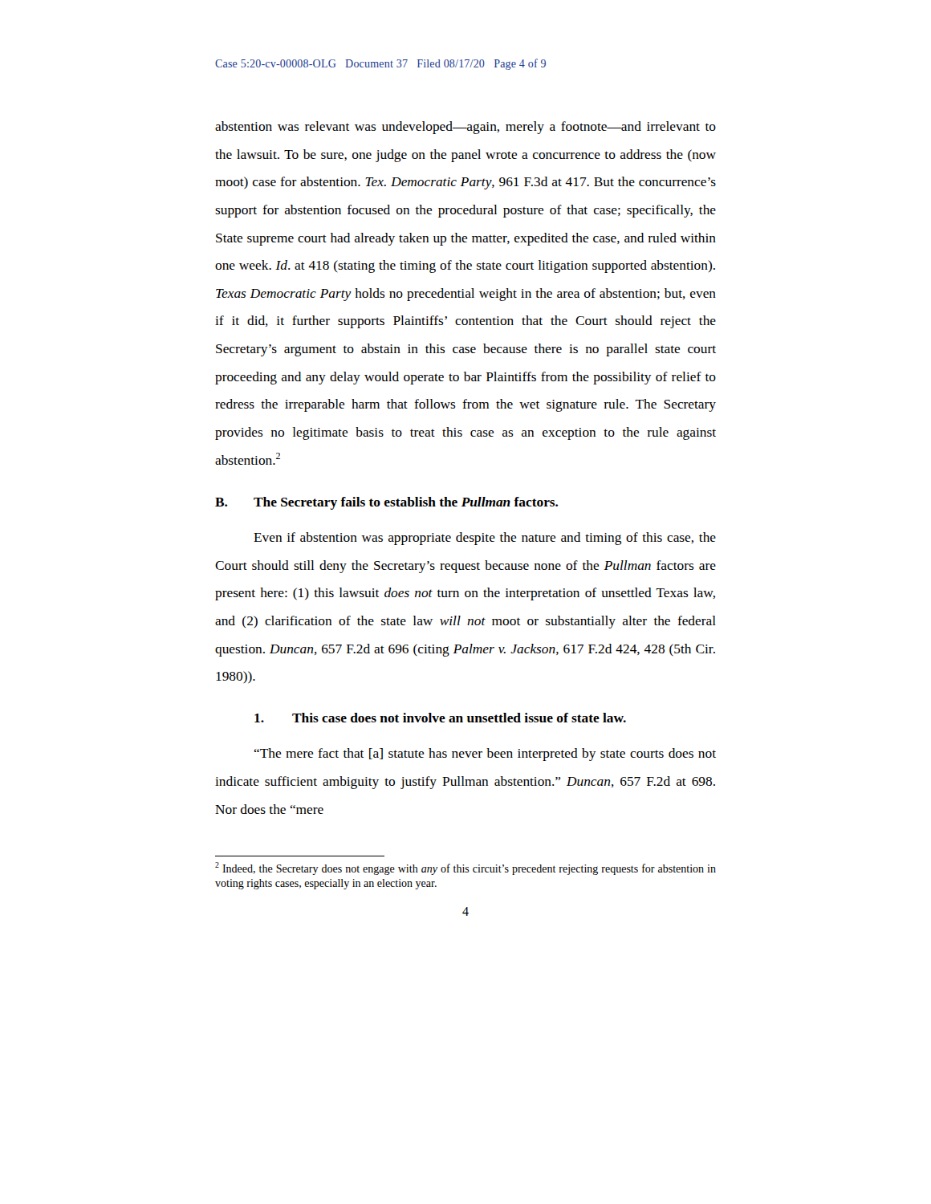Case 5:20-cv-00008-OLG Document 37 Filed 08/17/20 Page 4 of 9
abstention was relevant was undeveloped—again, merely a footnote—and irrelevant to the lawsuit. To be sure, one judge on the panel wrote a concurrence to address the (now moot) case for abstention. Tex. Democratic Party, 961 F.3d at 417. But the concurrence’s support for abstention focused on the procedural posture of that case; specifically, the State supreme court had already taken up the matter, expedited the case, and ruled within one week. Id. at 418 (stating the timing of the state court litigation supported abstention). Texas Democratic Party holds no precedential weight in the area of abstention; but, even if it did, it further supports Plaintiffs’ contention that the Court should reject the Secretary’s argument to abstain in this case because there is no parallel state court proceeding and any delay would operate to bar Plaintiffs from the possibility of relief to redress the irreparable harm that follows from the wet signature rule. The Secretary provides no legitimate basis to treat this case as an exception to the rule against abstention.2
B. The Secretary fails to establish the Pullman factors.
Even if abstention was appropriate despite the nature and timing of this case, the Court should still deny the Secretary’s request because none of the Pullman factors are present here: (1) this lawsuit does not turn on the interpretation of unsettled Texas law, and (2) clarification of the state law will not moot or substantially alter the federal question. Duncan, 657 F.2d at 696 (citing Palmer v. Jackson, 617 F.2d 424, 428 (5th Cir. 1980)).
1. This case does not involve an unsettled issue of state law.
“The mere fact that [a] statute has never been interpreted by state courts does not indicate sufficient ambiguity to justify Pullman abstention.” Duncan, 657 F.2d at 698. Nor does the “mere
2 Indeed, the Secretary does not engage with any of this circuit’s precedent rejecting requests for abstention in voting rights cases, especially in an election year.
4